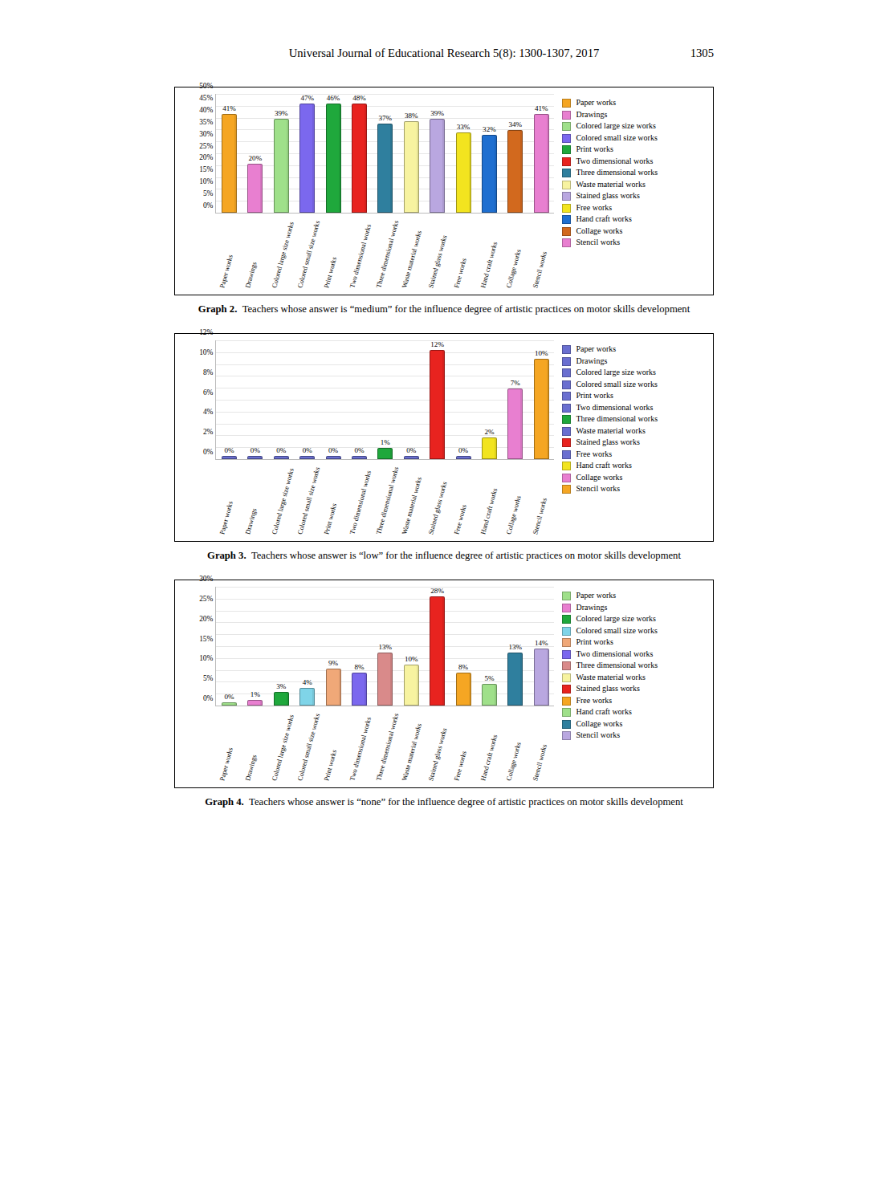Universal Journal of Educational Research 5(8): 1300-1307, 2017 1305
50% 45% 40% 35% 30% 25% 20% 15% 10% 5% 0%
41%
20%
39%
47%
46%
48%
37%
38%
39%
33%
32%
34%
41%
Paper works
Drawings
Colored large size works
Colored small size works
Print works
Two dimensional works
Three dimensional works
Waste material works
Stained glass works
Free works
Hand craft works
Collage works
Stencil works
Paper works
Drawings
Colored large size works
Colored small size works
Print works
Two dimensional works
Three dimensional works
Waste material works
Stained glass works
Free works
Hand craft works
Collage works
Stencil works
Graph 2. Teachers whose answer is “medium” for the influence degree of artistic practices on motor skills development
12% 10% 8% 6% 4% 2% 0%
0%
0%
0%
0%
0%
0%
1%
0%
12%
0%
2%
7%
10%
Paper works
Drawings
Colored large size works
Colored small size works
Print works
Two dimensional works
Three dimensional works
Waste material works
Stained glass works
Free works
Hand craft works
Collage works
Stencil works
Paper works
Drawings
Colored large size works
Colored small size works
Print works
Two dimensional works
Three dimensional works
Waste material works
Stained glass works
Free works
Hand craft works
Collage works
Stencil works
Graph 3. Teachers whose answer is “low” for the influence degree of artistic practices on motor skills development
30% 25% 20% 15% 10% 5% 0%
0%
1%
3%
4%
9%
8%
13%
10%
28%
8%
5%
13%
14%
Paper works
Drawings
Colored large size works
Colored small size works
Print works
Two dimensional works
Three dimensional works
Waste material works
Stained glass works
Free works
Hand craft works
Collage works
Stencil works
Paper works
Drawings
Colored large size works
Colored small size works
Print works
Two dimensional works
Three dimensional works
Waste material works
Stained glass works
Free works
Hand craft works
Collage works
Stencil works
Graph 4. Teachers whose answer is “none” for the influence degree of artistic practices on motor skills development